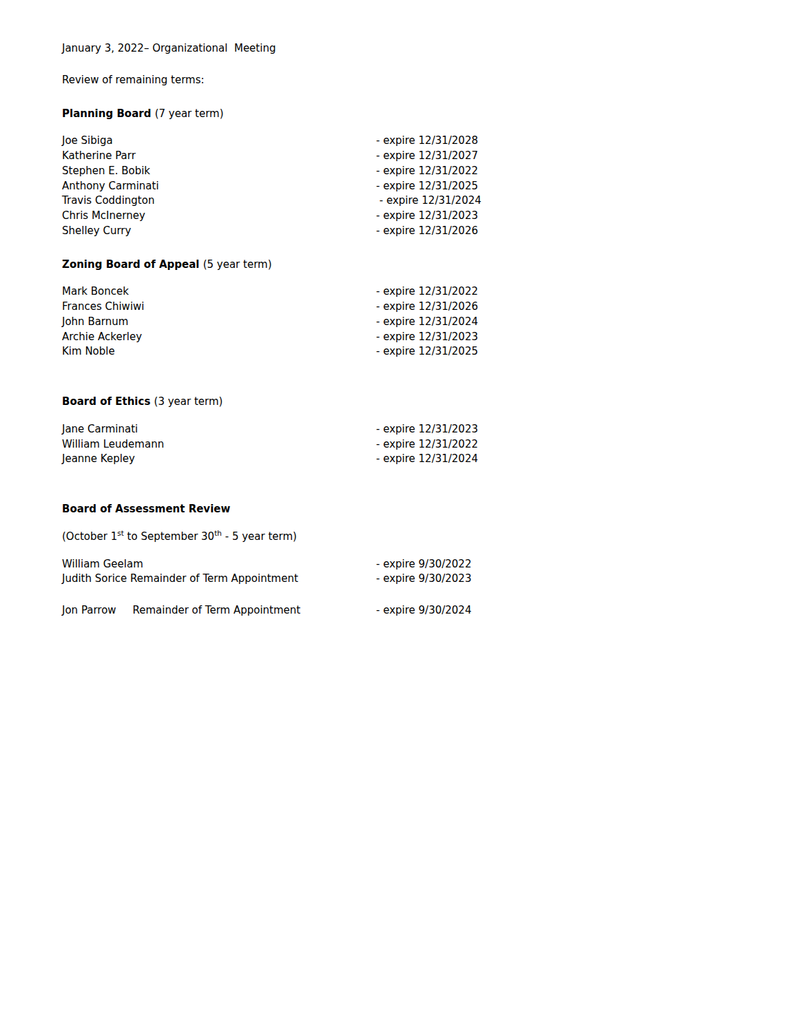January 3, 2022– Organizational Meeting
Review of remaining terms:
Planning Board (7 year term)
| Joe Sibiga | - expire 12/31/2028 |
| Katherine Parr | - expire 12/31/2027 |
| Stephen E. Bobik | - expire 12/31/2022 |
| Anthony Carminati | - expire 12/31/2025 |
| Travis Coddington | - expire 12/31/2024 |
| Chris McInerney | - expire 12/31/2023 |
| Shelley Curry | - expire 12/31/2026 |
Zoning Board of Appeal (5 year term)
| Mark Boncek | - expire 12/31/2022 |
| Frances Chiwiwi | - expire 12/31/2026 |
| John Barnum | - expire 12/31/2024 |
| Archie Ackerley | - expire 12/31/2023 |
| Kim Noble | - expire 12/31/2025 |
Board of Ethics (3 year term)
| Jane Carminati | - expire 12/31/2023 |
| William Leudemann | - expire 12/31/2022 |
| Jeanne Kepley | - expire 12/31/2024 |
Board of Assessment Review
(October 1st to September 30th - 5 year term)
| William Geelam | - expire 9/30/2022 |
| Judith Sorice Remainder of Term Appointment | - expire 9/30/2023 |
| Jon Parrow Remainder of Term Appointment | - expire 9/30/2024 |